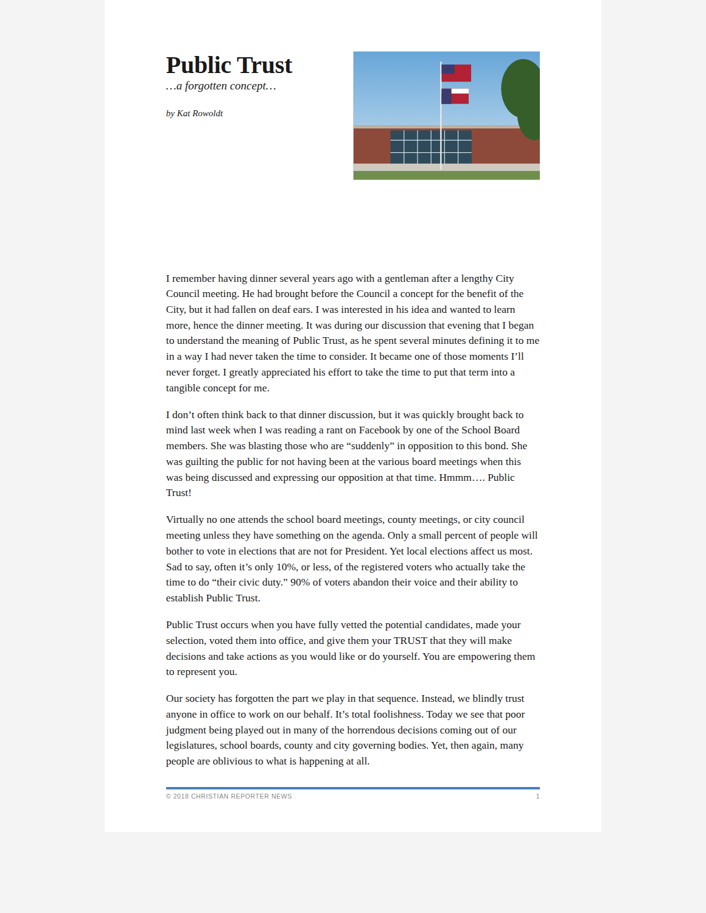Public Trust
…a forgotten concept…
by Kat Rowoldt
I remember having dinner several years ago with a gentleman after a lengthy City Council meeting. He had brought before the Council a concept for the benefit of the City, but it had fallen on deaf ears. I was interested in his idea and wanted to learn more, hence the dinner meeting. It was during our discussion that evening that I began to understand the meaning of Public Trust, as he spent several minutes defining it to me in a way I had never taken the time to consider. It became one of those moments I’ll never forget. I greatly appreciated his effort to take the time to put that term into a tangible concept for me.
I don’t often think back to that dinner discussion, but it was quickly brought back to mind last week when I was reading a rant on Facebook by one of the School Board members. She was blasting those who are “suddenly” in opposition to this bond. She was guilting the public for not having been at the various board meetings when this was being discussed and expressing our opposition at that time. Hmmm…. Public Trust!
Virtually no one attends the school board meetings, county meetings, or city council meeting unless they have something on the agenda. Only a small percent of people will bother to vote in elections that are not for President. Yet local elections affect us most. Sad to say, often it’s only 10%, or less, of the registered voters who actually take the time to do “their civic duty.” 90% of voters abandon their voice and their ability to establish Public Trust.
Public Trust occurs when you have fully vetted the potential candidates, made your selection, voted them into office, and give them your TRUST that they will make decisions and take actions as you would like or do yourself. You are empowering them to represent you.
Our society has forgotten the part we play in that sequence. Instead, we blindly trust anyone in office to work on our behalf. It’s total foolishness. Today we see that poor judgment being played out in many of the horrendous decisions coming out of our legislatures, school boards, county and city governing bodies. Yet, then again, many people are oblivious to what is happening at all.
© 2018 Christian Reporter News 1